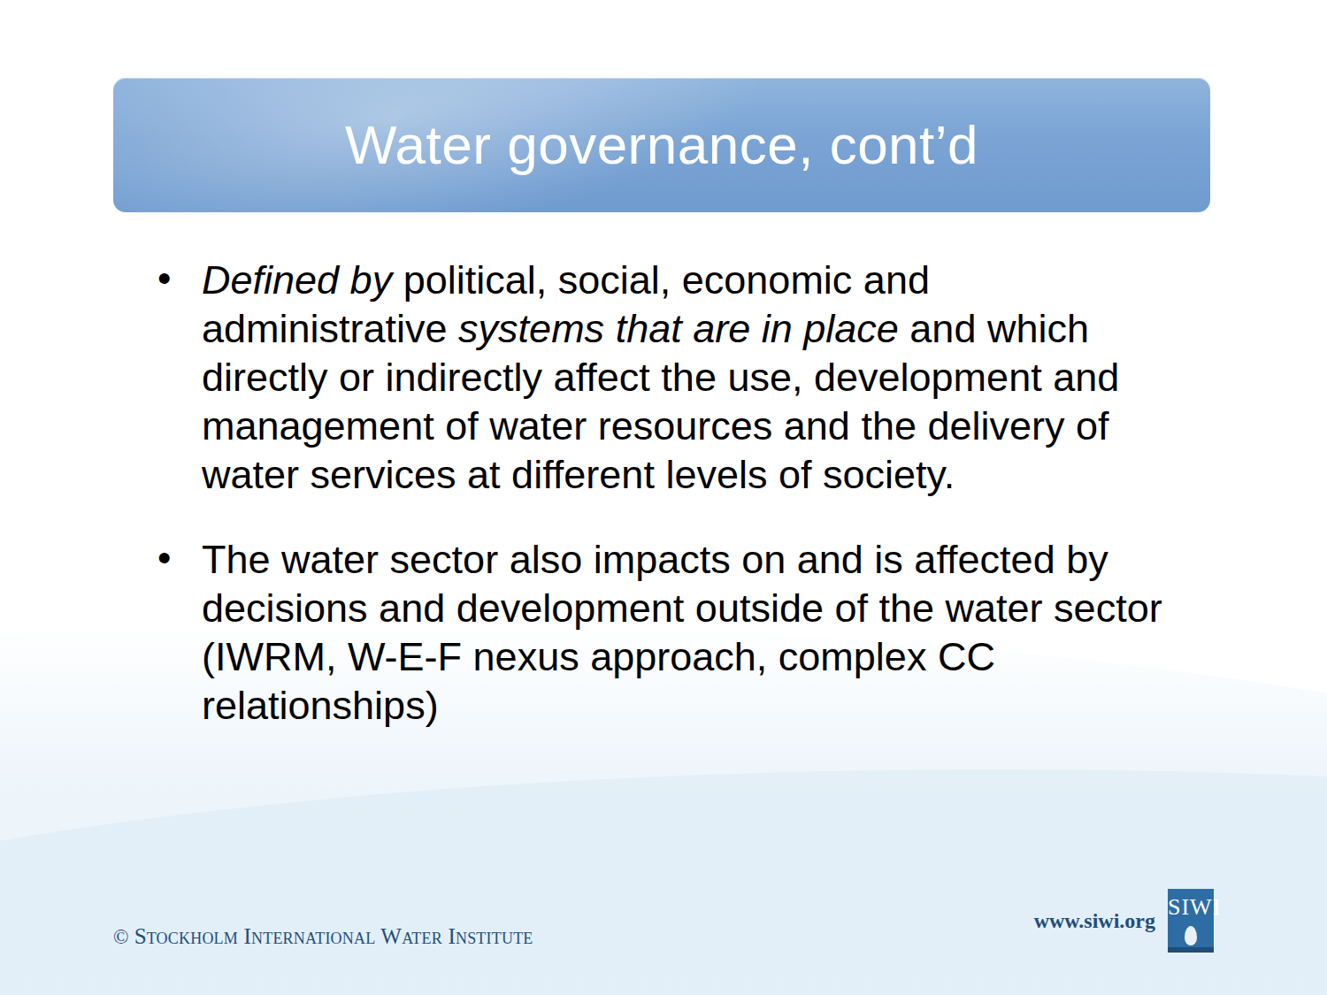Water governance, cont’d
Defined by political, social, economic and administrative systems that are in place and which directly or indirectly affect the use, development and management of water resources and the delivery of water services at different levels of society.
The water sector also impacts on and is affected by decisions and development outside of the water sector (IWRM, W-E-F nexus approach, complex CC relationships)
© Stockholm International Water Institute
www.siwi.org SIWI